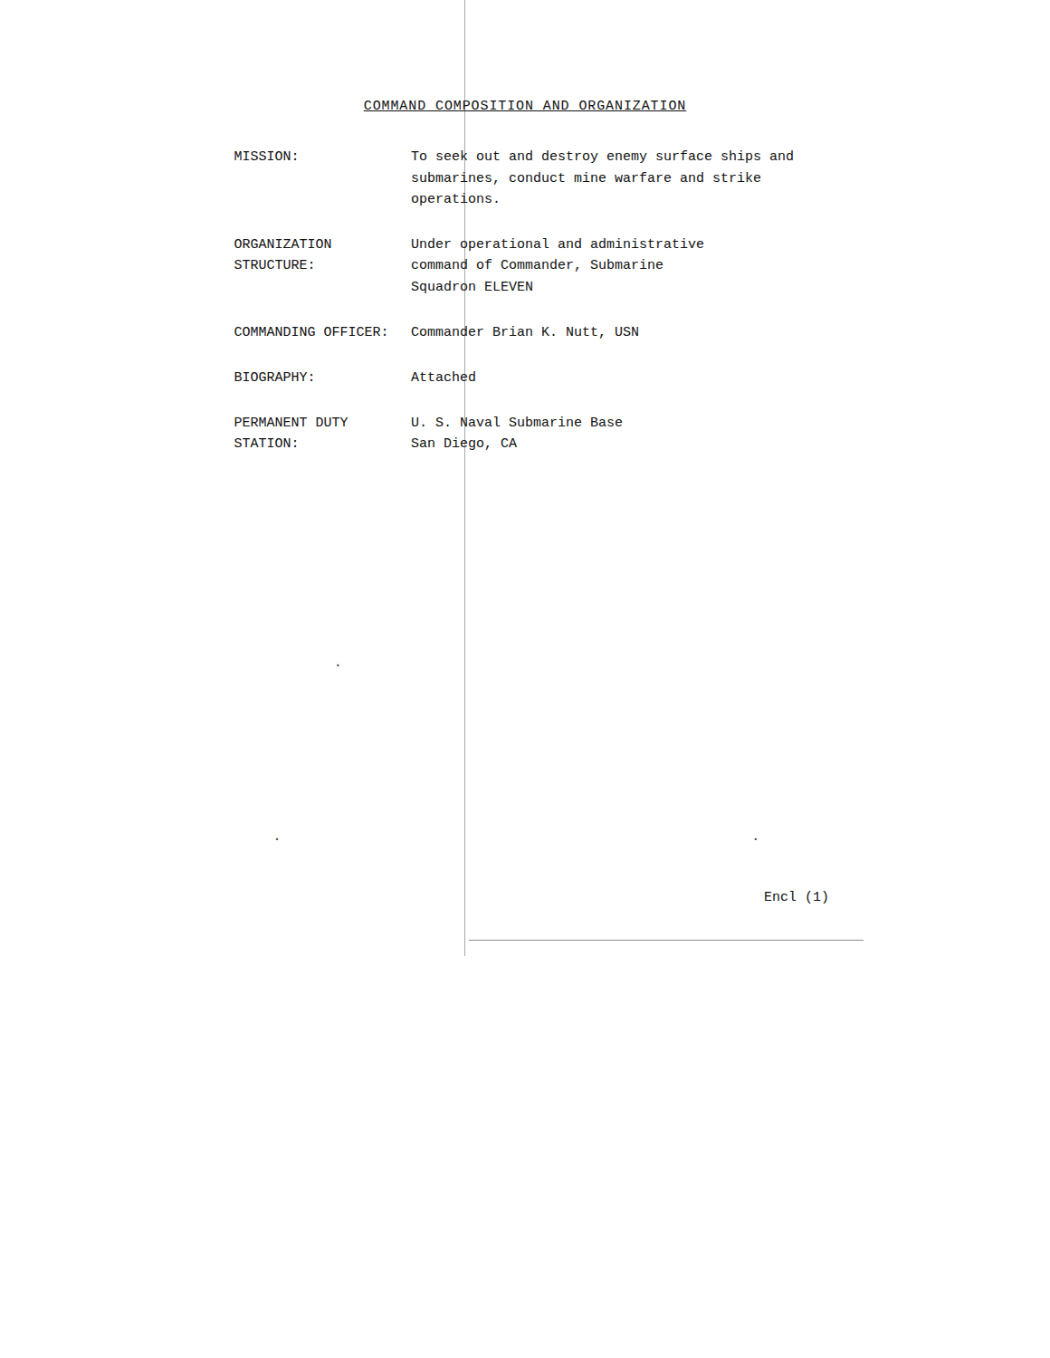COMMAND COMPOSITION AND ORGANIZATION
| MISSION: | To seek out and destroy enemy surface ships and submarines, conduct mine warfare and strike operations. |
| ORGANIZATION STRUCTURE: | Under operational and administrative command of Commander, Submarine Squadron ELEVEN |
| COMMANDING OFFICER: | Commander Brian K. Nutt, USN |
| BIOGRAPHY: | Attached |
| PERMANENT DUTY STATION: | U. S. Naval Submarine Base San Diego, CA |
. . .
Encl (1)